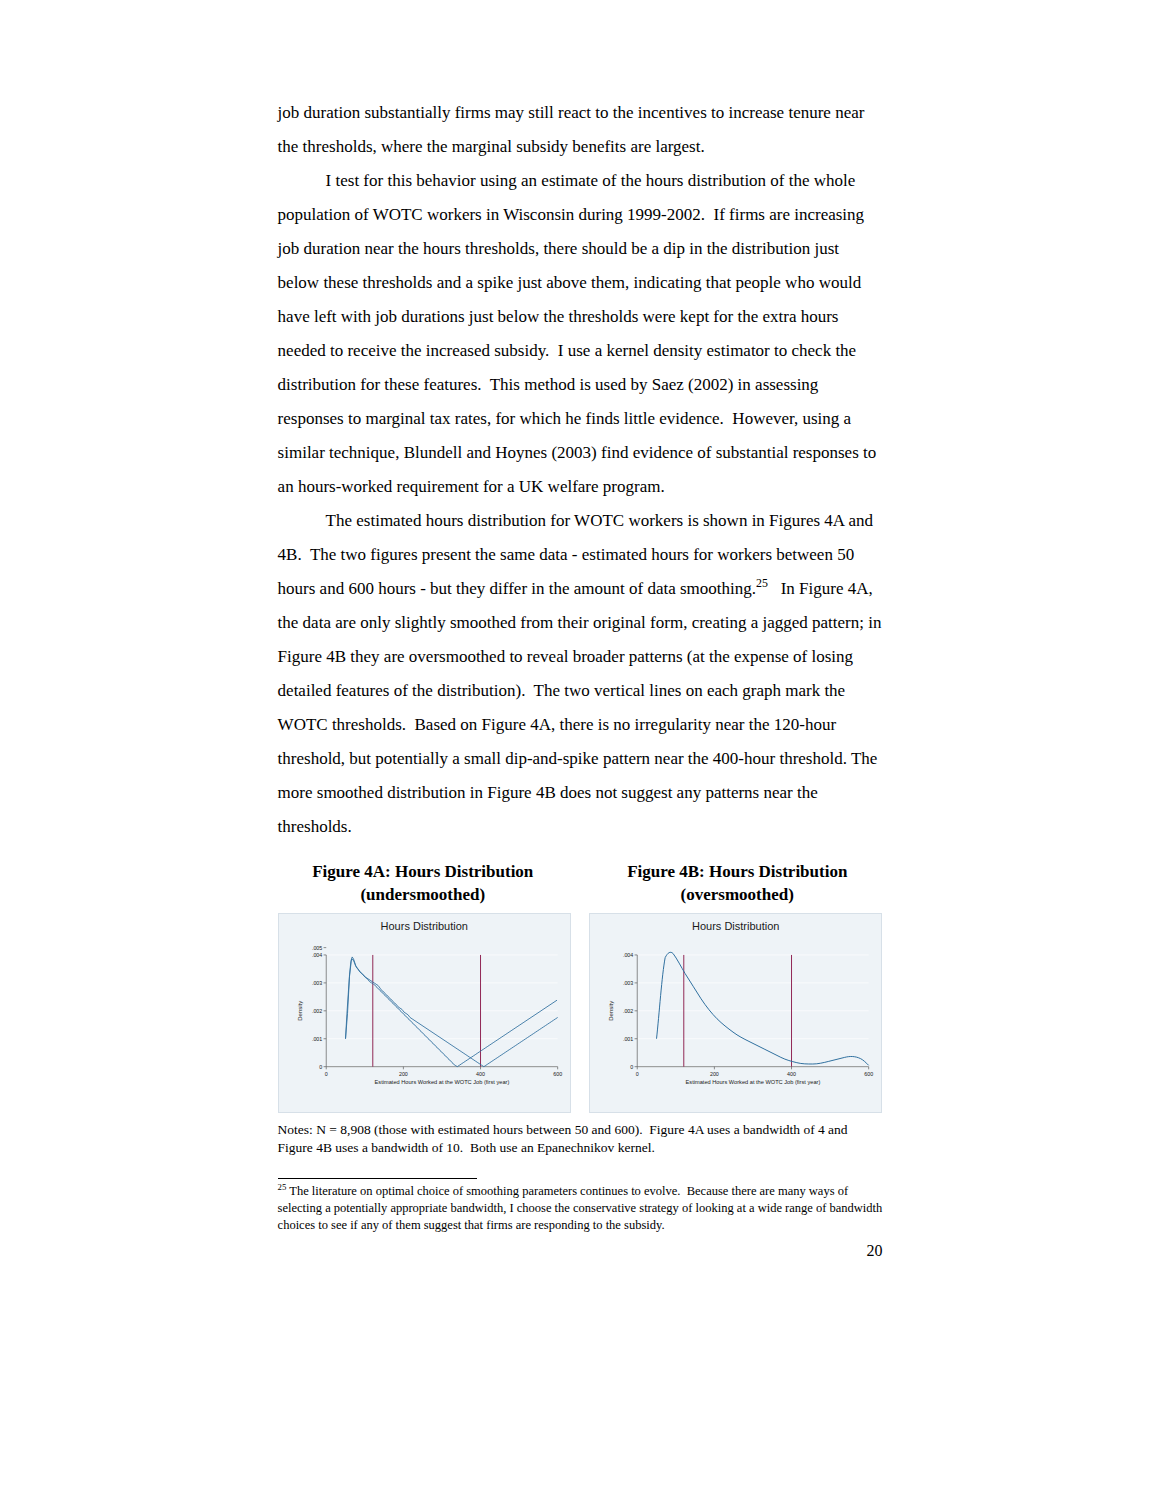job duration substantially firms may still react to the incentives to increase tenure near the thresholds, where the marginal subsidy benefits are largest.
I test for this behavior using an estimate of the hours distribution of the whole population of WOTC workers in Wisconsin during 1999-2002. If firms are increasing job duration near the hours thresholds, there should be a dip in the distribution just below these thresholds and a spike just above them, indicating that people who would have left with job durations just below the thresholds were kept for the extra hours needed to receive the increased subsidy. I use a kernel density estimator to check the distribution for these features. This method is used by Saez (2002) in assessing responses to marginal tax rates, for which he finds little evidence. However, using a similar technique, Blundell and Hoynes (2003) find evidence of substantial responses to an hours-worked requirement for a UK welfare program.
The estimated hours distribution for WOTC workers is shown in Figures 4A and 4B. The two figures present the same data - estimated hours for workers between 50 hours and 600 hours - but they differ in the amount of data smoothing.25 In Figure 4A, the data are only slightly smoothed from their original form, creating a jagged pattern; in Figure 4B they are oversmoothed to reveal broader patterns (at the expense of losing detailed features of the distribution). The two vertical lines on each graph mark the WOTC thresholds. Based on Figure 4A, there is no irregularity near the 120-hour threshold, but potentially a small dip-and-spike pattern near the 400-hour threshold. The more smoothed distribution in Figure 4B does not suggest any patterns near the thresholds.
Figure 4A: Hours Distribution
(undersmoothed)
Figure 4B: Hours Distribution
(oversmoothed)
Hours Distribution
0 .001 .002 .003 .004 .005 Density 0 200 400 600 Estimated Hours Worked at the WOTC Job (first year)
Hours Distribution
0 .001 .002 .003 .004 Density 0 200 400 600 Estimated Hours Worked at the WOTC Job (first year)
Notes: N = 8,908 (those with estimated hours between 50 and 600). Figure 4A uses a bandwidth of 4 and Figure 4B uses a bandwidth of 10. Both use an Epanechnikov kernel.
25 The literature on optimal choice of smoothing parameters continues to evolve. Because there are many ways of selecting a potentially appropriate bandwidth, I choose the conservative strategy of looking at a wide range of bandwidth choices to see if any of them suggest that firms are responding to the subsidy.
20